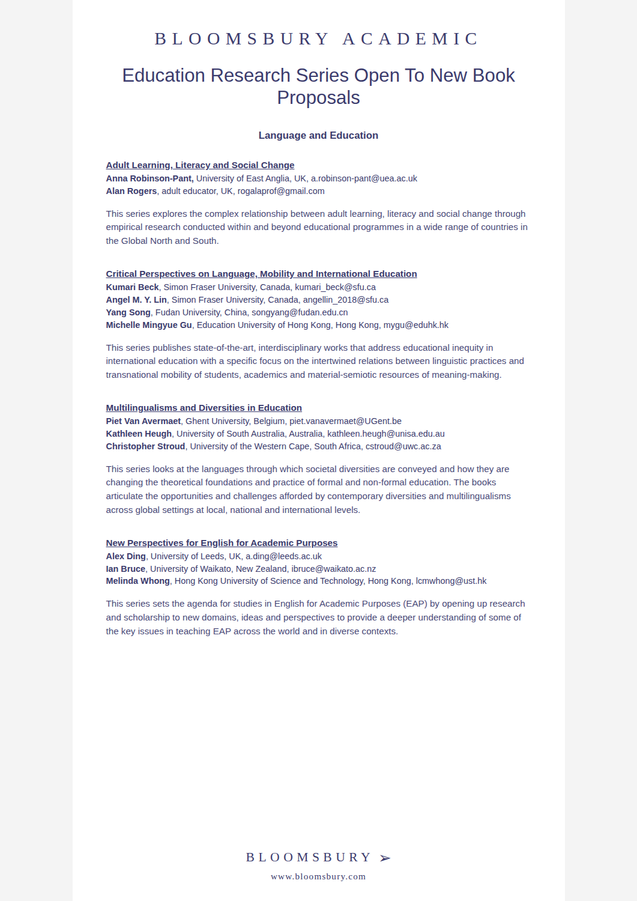BLOOMSBURY ACADEMIC
Education Research Series Open To New Book Proposals
Language and Education
Adult Learning, Literacy and Social Change
Anna Robinson-Pant, University of East Anglia, UK, a.robinson-pant@uea.ac.uk
Alan Rogers, adult educator, UK, rogalaprof@gmail.com
This series explores the complex relationship between adult learning, literacy and social change through empirical research conducted within and beyond educational programmes in a wide range of countries in the Global North and South.
Critical Perspectives on Language, Mobility and International Education
Kumari Beck, Simon Fraser University, Canada, kumari_beck@sfu.ca
Angel M. Y. Lin, Simon Fraser University, Canada, angellin_2018@sfu.ca
Yang Song, Fudan University, China, songyang@fudan.edu.cn
Michelle Mingyue Gu, Education University of Hong Kong, Hong Kong, mygu@eduhk.hk
This series publishes state-of-the-art, interdisciplinary works that address educational inequity in international education with a specific focus on the intertwined relations between linguistic practices and transnational mobility of students, academics and material-semiotic resources of meaning-making.
Multilingualisms and Diversities in Education
Piet Van Avermaet, Ghent University, Belgium, piet.vanavermaet@UGent.be
Kathleen Heugh, University of South Australia, Australia, kathleen.heugh@unisa.edu.au
Christopher Stroud, University of the Western Cape, South Africa, cstroud@uwc.ac.za
This series looks at the languages through which societal diversities are conveyed and how they are changing the theoretical foundations and practice of formal and non-formal education. The books articulate the opportunities and challenges afforded by contemporary diversities and multilingualisms across global settings at local, national and international levels.
New Perspectives for English for Academic Purposes
Alex Ding, University of Leeds, UK, a.ding@leeds.ac.uk
Ian Bruce, University of Waikato, New Zealand, ibruce@waikato.ac.nz
Melinda Whong, Hong Kong University of Science and Technology, Hong Kong, lcmwhong@ust.hk
This series sets the agenda for studies in English for Academic Purposes (EAP) by opening up research and scholarship to new domains, ideas and perspectives to provide a deeper understanding of some of the key issues in teaching EAP across the world and in diverse contexts.
BLOOMSBURY➢
www.bloomsbury.com